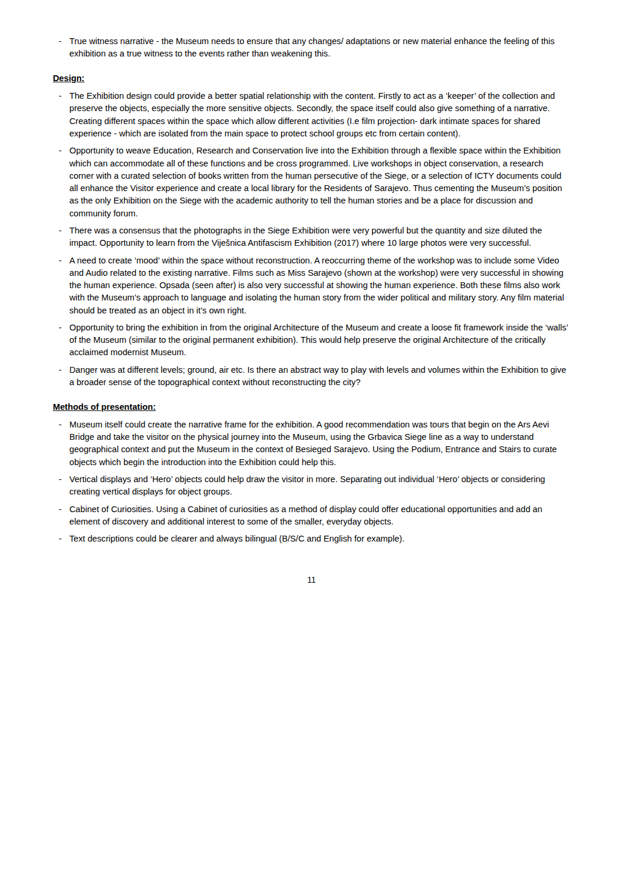True witness narrative - the Museum needs to ensure that any changes/ adaptations or new material enhance the feeling of this exhibition as a true witness to the events rather than weakening this.
Design:
The Exhibition design could provide a better spatial relationship with the content. Firstly to act as a ‘keeper’ of the collection and preserve the objects, especially the more sensitive objects. Secondly, the space itself could also give something of a narrative. Creating different spaces within the space which allow different activities (I.e film projection- dark intimate spaces for shared experience - which are isolated from the main space to protect school groups etc from certain content).
Opportunity to weave Education, Research and Conservation live into the Exhibition through a flexible space within the Exhibition which can accommodate all of these functions and be cross programmed. Live workshops in object conservation, a research corner with a curated selection of books written from the human persecutive of the Siege, or a selection of ICTY documents could all enhance the Visitor experience and create a local library for the Residents of Sarajevo. Thus cementing the Museum’s position as the only Exhibition on the Siege with the academic authority to tell the human stories and be a place for discussion and community forum.
There was a consensus that the photographs in the Siege Exhibition were very powerful but the quantity and size diluted the impact. Opportunity to learn from the Viješnica Antifascism Exhibition (2017) where 10 large photos were very successful.
A need to create ‘mood’ within the space without reconstruction. A reoccurring theme of the workshop was to include some Video and Audio related to the existing narrative. Films such as Miss Sarajevo (shown at the workshop) were very successful in showing the human experience. Opsada (seen after) is also very successful at showing the human experience. Both these films also work with the Museum’s approach to language and isolating the human story from the wider political and military story. Any film material should be treated as an object in it’s own right.
Opportunity to bring the exhibition in from the original Architecture of the Museum and create a loose fit framework inside the ‘walls’ of the Museum (similar to the original permanent exhibition). This would help preserve the original Architecture of the critically acclaimed modernist Museum.
Danger was at different levels; ground, air etc. Is there an abstract way to play with levels and volumes within the Exhibition to give a broader sense of the topographical context without reconstructing the city?
Methods of presentation:
Museum itself could create the narrative frame for the exhibition. A good recommendation was tours that begin on the Ars Aevi Bridge and take the visitor on the physical journey into the Museum, using the Grbavica Siege line as a way to understand geographical context and put the Museum in the context of Besieged Sarajevo. Using the Podium, Entrance and Stairs to curate objects which begin the introduction into the Exhibition could help this.
Vertical displays and ‘Hero’ objects could help draw the visitor in more. Separating out individual ‘Hero’ objects or considering creating vertical displays for object groups.
Cabinet of Curiosities. Using a Cabinet of curiosities as a method of display could offer educational opportunities and add an element of discovery and additional interest to some of the smaller, everyday objects.
Text descriptions could be clearer and always bilingual (B/S/C and English for example).
11